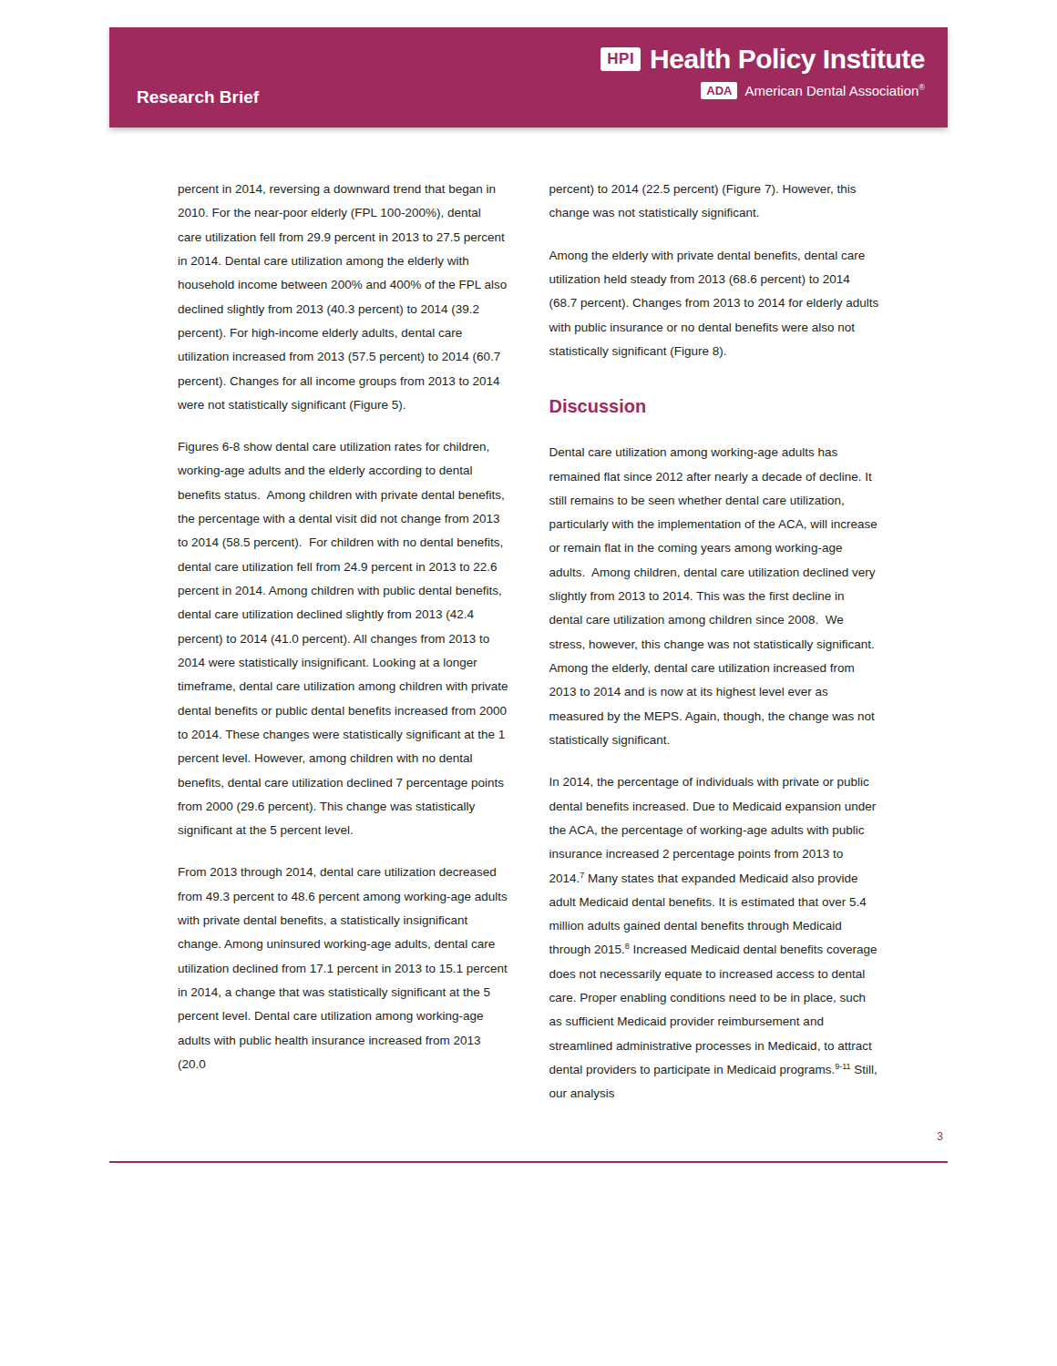Research Brief
HPI Health Policy Institute
ADA American Dental Association®
percent in 2014, reversing a downward trend that began in 2010. For the near-poor elderly (FPL 100-200%), dental care utilization fell from 29.9 percent in 2013 to 27.5 percent in 2014. Dental care utilization among the elderly with household income between 200% and 400% of the FPL also declined slightly from 2013 (40.3 percent) to 2014 (39.2 percent). For high-income elderly adults, dental care utilization increased from 2013 (57.5 percent) to 2014 (60.7 percent). Changes for all income groups from 2013 to 2014 were not statistically significant (Figure 5).
Figures 6-8 show dental care utilization rates for children, working-age adults and the elderly according to dental benefits status. Among children with private dental benefits, the percentage with a dental visit did not change from 2013 to 2014 (58.5 percent). For children with no dental benefits, dental care utilization fell from 24.9 percent in 2013 to 22.6 percent in 2014. Among children with public dental benefits, dental care utilization declined slightly from 2013 (42.4 percent) to 2014 (41.0 percent). All changes from 2013 to 2014 were statistically insignificant. Looking at a longer timeframe, dental care utilization among children with private dental benefits or public dental benefits increased from 2000 to 2014. These changes were statistically significant at the 1 percent level. However, among children with no dental benefits, dental care utilization declined 7 percentage points from 2000 (29.6 percent). This change was statistically significant at the 5 percent level.
From 2013 through 2014, dental care utilization decreased from 49.3 percent to 48.6 percent among working-age adults with private dental benefits, a statistically insignificant change. Among uninsured working-age adults, dental care utilization declined from 17.1 percent in 2013 to 15.1 percent in 2014, a change that was statistically significant at the 5 percent level. Dental care utilization among working-age adults with public health insurance increased from 2013 (20.0
percent) to 2014 (22.5 percent) (Figure 7). However, this change was not statistically significant.
Among the elderly with private dental benefits, dental care utilization held steady from 2013 (68.6 percent) to 2014 (68.7 percent). Changes from 2013 to 2014 for elderly adults with public insurance or no dental benefits were also not statistically significant (Figure 8).
Discussion
Dental care utilization among working-age adults has remained flat since 2012 after nearly a decade of decline. It still remains to be seen whether dental care utilization, particularly with the implementation of the ACA, will increase or remain flat in the coming years among working-age adults. Among children, dental care utilization declined very slightly from 2013 to 2014. This was the first decline in dental care utilization among children since 2008. We stress, however, this change was not statistically significant. Among the elderly, dental care utilization increased from 2013 to 2014 and is now at its highest level ever as measured by the MEPS. Again, though, the change was not statistically significant.
In 2014, the percentage of individuals with private or public dental benefits increased. Due to Medicaid expansion under the ACA, the percentage of working-age adults with public insurance increased 2 percentage points from 2013 to 2014.7 Many states that expanded Medicaid also provide adult Medicaid dental benefits. It is estimated that over 5.4 million adults gained dental benefits through Medicaid through 2015.8 Increased Medicaid dental benefits coverage does not necessarily equate to increased access to dental care. Proper enabling conditions need to be in place, such as sufficient Medicaid provider reimbursement and streamlined administrative processes in Medicaid, to attract dental providers to participate in Medicaid programs.9-11 Still, our analysis
3